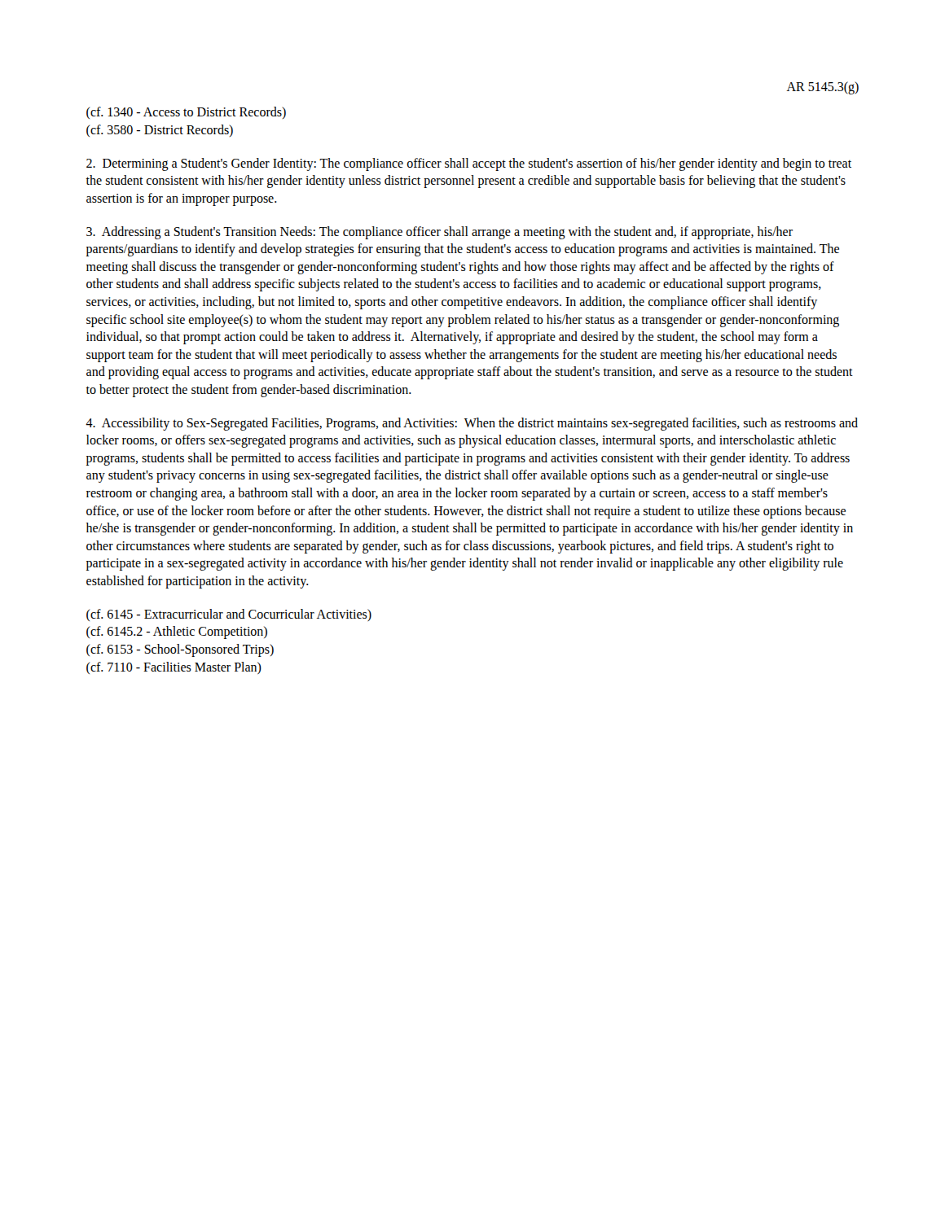AR 5145.3(g)
(cf. 1340 - Access to District Records)
(cf. 3580 - District Records)
2. Determining a Student's Gender Identity: The compliance officer shall accept the student's assertion of his/her gender identity and begin to treat the student consistent with his/her gender identity unless district personnel present a credible and supportable basis for believing that the student's assertion is for an improper purpose.
3. Addressing a Student's Transition Needs: The compliance officer shall arrange a meeting with the student and, if appropriate, his/her parents/guardians to identify and develop strategies for ensuring that the student's access to education programs and activities is maintained. The meeting shall discuss the transgender or gender-nonconforming student's rights and how those rights may affect and be affected by the rights of other students and shall address specific subjects related to the student's access to facilities and to academic or educational support programs, services, or activities, including, but not limited to, sports and other competitive endeavors. In addition, the compliance officer shall identify specific school site employee(s) to whom the student may report any problem related to his/her status as a transgender or gender-nonconforming individual, so that prompt action could be taken to address it. Alternatively, if appropriate and desired by the student, the school may form a support team for the student that will meet periodically to assess whether the arrangements for the student are meeting his/her educational needs and providing equal access to programs and activities, educate appropriate staff about the student's transition, and serve as a resource to the student to better protect the student from gender-based discrimination.
4. Accessibility to Sex-Segregated Facilities, Programs, and Activities: When the district maintains sex-segregated facilities, such as restrooms and locker rooms, or offers sex-segregated programs and activities, such as physical education classes, intermural sports, and interscholastic athletic programs, students shall be permitted to access facilities and participate in programs and activities consistent with their gender identity. To address any student's privacy concerns in using sex-segregated facilities, the district shall offer available options such as a gender-neutral or single-use restroom or changing area, a bathroom stall with a door, an area in the locker room separated by a curtain or screen, access to a staff member's office, or use of the locker room before or after the other students. However, the district shall not require a student to utilize these options because he/she is transgender or gender-nonconforming. In addition, a student shall be permitted to participate in accordance with his/her gender identity in other circumstances where students are separated by gender, such as for class discussions, yearbook pictures, and field trips. A student's right to participate in a sex-segregated activity in accordance with his/her gender identity shall not render invalid or inapplicable any other eligibility rule established for participation in the activity.
(cf. 6145 - Extracurricular and Cocurricular Activities)
(cf. 6145.2 - Athletic Competition)
(cf. 6153 - School-Sponsored Trips)
(cf. 7110 - Facilities Master Plan)